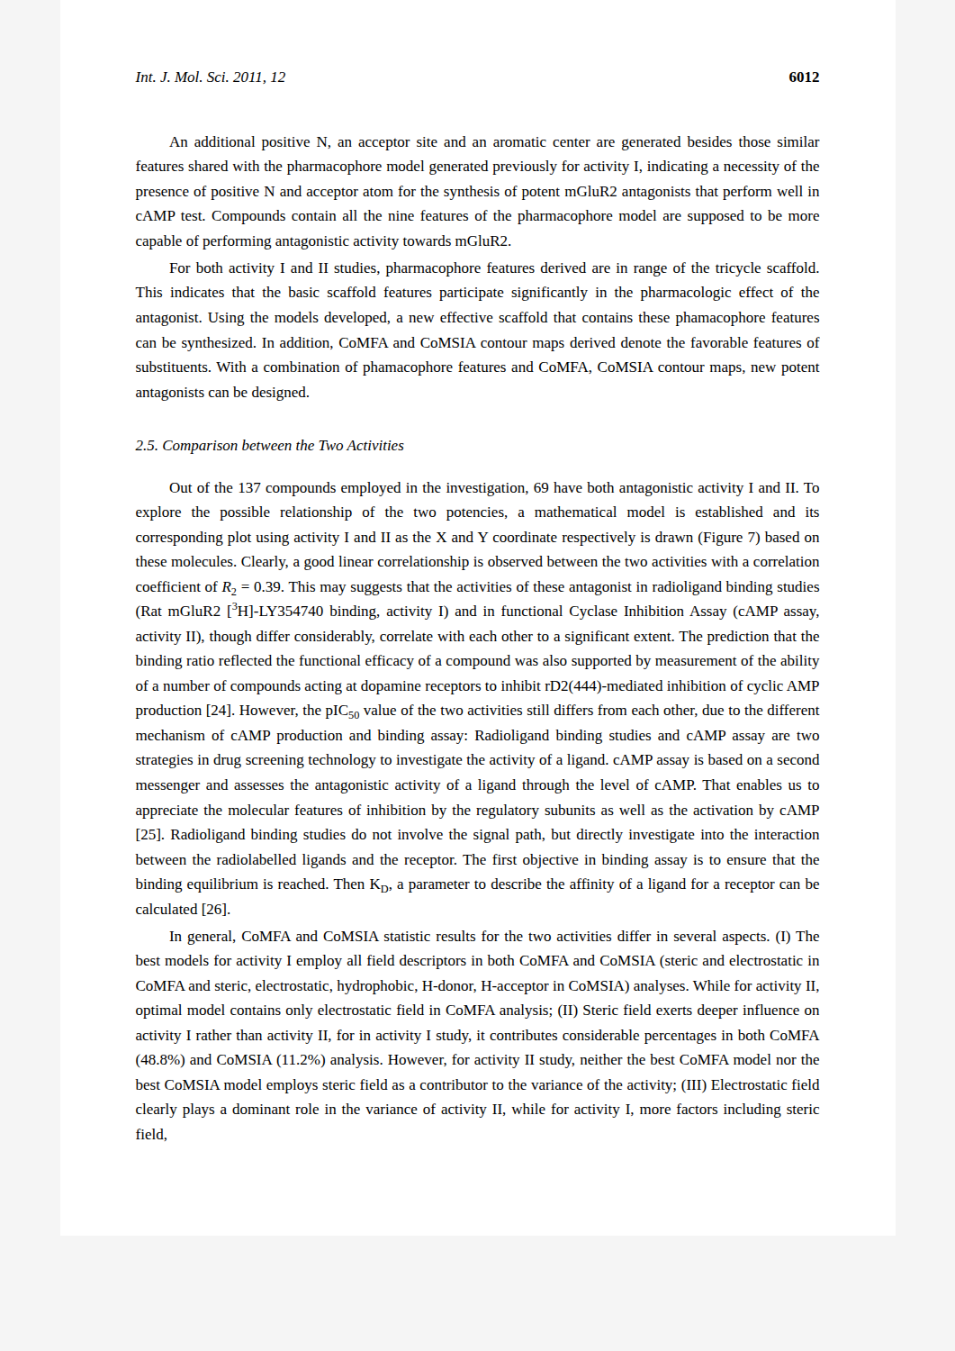Int. J. Mol. Sci. 2011, 12 6012
An additional positive N, an acceptor site and an aromatic center are generated besides those similar features shared with the pharmacophore model generated previously for activity I, indicating a necessity of the presence of positive N and acceptor atom for the synthesis of potent mGluR2 antagonists that perform well in cAMP test. Compounds contain all the nine features of the pharmacophore model are supposed to be more capable of performing antagonistic activity towards mGluR2.
For both activity I and II studies, pharmacophore features derived are in range of the tricycle scaffold. This indicates that the basic scaffold features participate significantly in the pharmacologic effect of the antagonist. Using the models developed, a new effective scaffold that contains these phamacophore features can be synthesized. In addition, CoMFA and CoMSIA contour maps derived denote the favorable features of substituents. With a combination of phamacophore features and CoMFA, CoMSIA contour maps, new potent antagonists can be designed.
2.5. Comparison between the Two Activities
Out of the 137 compounds employed in the investigation, 69 have both antagonistic activity I and II. To explore the possible relationship of the two potencies, a mathematical model is established and its corresponding plot using activity I and II as the X and Y coordinate respectively is drawn (Figure 7) based on these molecules. Clearly, a good linear correlationship is observed between the two activities with a correlation coefficient of R2 = 0.39. This may suggests that the activities of these antagonist in radioligand binding studies (Rat mGluR2 [3H]-LY354740 binding, activity I) and in functional Cyclase Inhibition Assay (cAMP assay, activity II), though differ considerably, correlate with each other to a significant extent. The prediction that the binding ratio reflected the functional efficacy of a compound was also supported by measurement of the ability of a number of compounds acting at dopamine receptors to inhibit rD2(444)-mediated inhibition of cyclic AMP production [24]. However, the pIC50 value of the two activities still differs from each other, due to the different mechanism of cAMP production and binding assay: Radioligand binding studies and cAMP assay are two strategies in drug screening technology to investigate the activity of a ligand. cAMP assay is based on a second messenger and assesses the antagonistic activity of a ligand through the level of cAMP. That enables us to appreciate the molecular features of inhibition by the regulatory subunits as well as the activation by cAMP [25]. Radioligand binding studies do not involve the signal path, but directly investigate into the interaction between the radiolabelled ligands and the receptor. The first objective in binding assay is to ensure that the binding equilibrium is reached. Then KD, a parameter to describe the affinity of a ligand for a receptor can be calculated [26].
In general, CoMFA and CoMSIA statistic results for the two activities differ in several aspects. (I) The best models for activity I employ all field descriptors in both CoMFA and CoMSIA (steric and electrostatic in CoMFA and steric, electrostatic, hydrophobic, H-donor, H-acceptor in CoMSIA) analyses. While for activity II, optimal model contains only electrostatic field in CoMFA analysis; (II) Steric field exerts deeper influence on activity I rather than activity II, for in activity I study, it contributes considerable percentages in both CoMFA (48.8%) and CoMSIA (11.2%) analysis. However, for activity II study, neither the best CoMFA model nor the best CoMSIA model employs steric field as a contributor to the variance of the activity; (III) Electrostatic field clearly plays a dominant role in the variance of activity II, while for activity I, more factors including steric field,